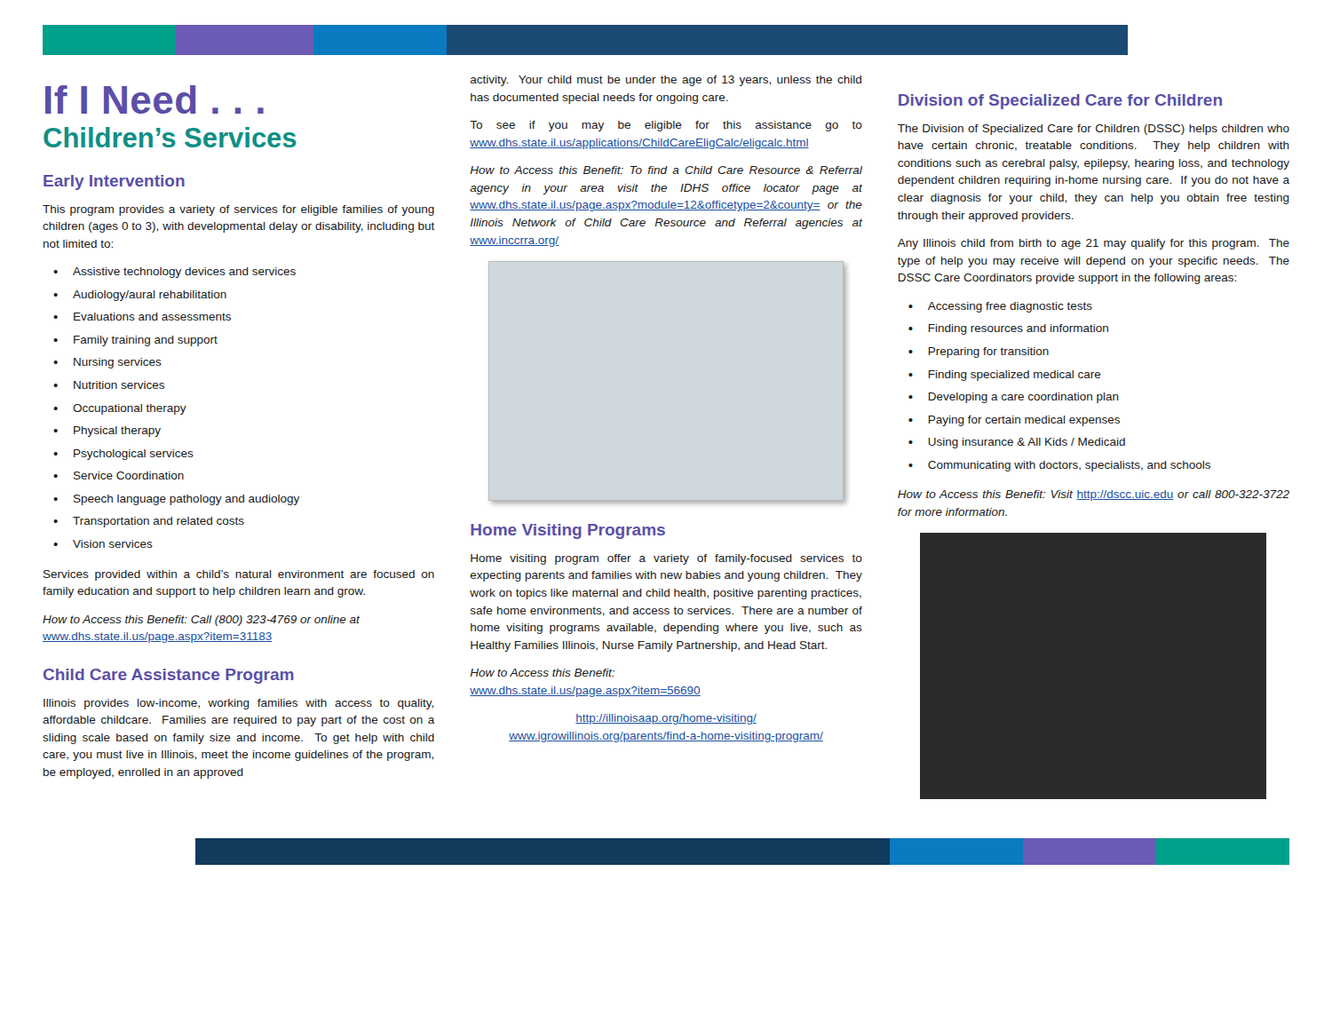If I Need . . .Children’s Services
Early Intervention
This program provides a variety of services for eligible families of young children (ages 0 to 3), with developmental delay or disability, including but not limited to:
Assistive technology devices and services
Audiology/aural rehabilitation
Evaluations and assessments
Family training and support
Nursing services
Nutrition services
Occupational therapy
Physical therapy
Psychological services
Service Coordination
Speech language pathology and audiology
Transportation and related costs
Vision services
Services provided within a child’s natural environment are focused on family education and support to help children learn and grow.
How to Access this Benefit: Call (800) 323-4769 or online at www.dhs.state.il.us/page.aspx?item=31183
Child Care Assistance Program
Illinois provides low-income, working families with access to quality, affordable childcare. Families are required to pay part of the cost on a sliding scale based on family size and income. To get help with child care, you must live in Illinois, meet the income guidelines of the program, be employed, enrolled in an approved
activity. Your child must be under the age of 13 years, unless the child has documented special needs for ongoing care.
To see if you may be eligible for this assistance go to www.dhs.state.il.us/applications/ChildCareEligCalc/eligcalc.html
How to Access this Benefit: To find a Child Care Resource & Referral agency in your area visit the IDHS office locator page at www.dhs.state.il.us/page.aspx?module=12&officetype=2&county= or the Illinois Network of Child Care Resource and Referral agencies at www.inccrra.org/
Home Visiting Programs
Home visiting program offer a variety of family-focused services to expecting parents and families with new babies and young children. They work on topics like maternal and child health, positive parenting practices, safe home environments, and access to services. There are a number of home visiting programs available, depending where you live, such as Healthy Families Illinois, Nurse Family Partnership, and Head Start.
How to Access this Benefit:
www.dhs.state.il.us/page.aspx?item=56690
http://illinoisaap.org/home-visiting/
www.igrowillinois.org/parents/find-a-home-visiting-program/
Division of Specialized Care for Children
The Division of Specialized Care for Children (DSSC) helps children who have certain chronic, treatable conditions. They help children with conditions such as cerebral palsy, epilepsy, hearing loss, and technology dependent children requiring in-home nursing care. If you do not have a clear diagnosis for your child, they can help you obtain free testing through their approved providers.
Any Illinois child from birth to age 21 may qualify for this program. The type of help you may receive will depend on your specific needs. The DSSC Care Coordinators provide support in the following areas:
Accessing free diagnostic tests
Finding resources and information
Preparing for transition
Finding specialized medical care
Developing a care coordination plan
Paying for certain medical expenses
Using insurance & All Kids / Medicaid
Communicating with doctors, specialists, and schools
How to Access this Benefit: Visit http://dscc.uic.edu or call 800-322-3722 for more information.